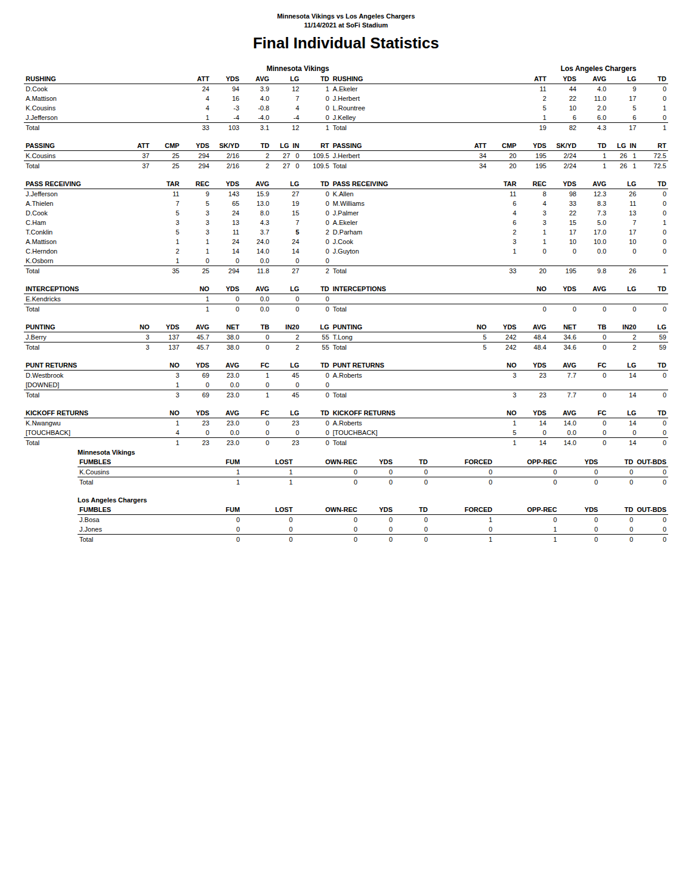Minnesota Vikings vs Los Angeles Chargers
11/14/2021 at SoFi Stadium
Final Individual Statistics
| Minnesota Vikings | Los Angeles Chargers |
| RUSHING | | | ATT | YDS | AVG | LG | TD | RUSHING | | | | ATT | YDS | AVG | LG | TD |
| D.Cook | | | 24 | 94 | 3.9 | 12 | 1 | A.Ekeler | | | | 11 | 44 | 4.0 | 9 | 0 |
| A.Mattison | | | 4 | 16 | 4.0 | 7 | 0 | J.Herbert | | | | 2 | 22 | 11.0 | 17 | 0 |
| K.Cousins | | | 4 | -3 | -0.8 | 4 | 0 | L.Rountree | | | | 5 | 10 | 2.0 | 5 | 1 |
| J.Jefferson | | | 1 | -4 | -4.0 | -4 | 0 | J.Kelley | | | | 1 | 6 | 6.0 | 6 | 0 |
| Total | | | 33 | 103 | 3.1 | 12 | 1 | Total | | | | 19 | 82 | 4.3 | 17 | 1 |
| PASSING | ATT | CMP | YDS | SK/YD | TD | LG IN | RT | PASSING | | ATT | CMP | YDS | SK/YD | TD | LG IN | RT |
| K.Cousins | 37 | 25 | 294 | 2/16 | 2 | 27 0 | 109.5 | J.Herbert | | 34 | 20 | 195 | 2/24 | 1 | 26 1 | 72.5 |
| Total | 37 | 25 | 294 | 2/16 | 2 | 27 0 | 109.5 | Total | | 34 | 20 | 195 | 2/24 | 1 | 26 1 | 72.5 |
| PASS RECEIVING | | TAR | REC | YDS | AVG | LG | TD | PASS RECEIVING | | | TAR | REC | YDS | AVG | LG | TD |
| J.Jefferson | | 11 | 9 | 143 | 15.9 | 27 | 0 | K.Allen | | | 11 | 8 | 98 | 12.3 | 26 | 0 |
| A.Thielen | | 7 | 5 | 65 | 13.0 | 19 | 0 | M.Williams | | | 6 | 4 | 33 | 8.3 | 11 | 0 |
| D.Cook | | 5 | 3 | 24 | 8.0 | 15 | 0 | J.Palmer | | | 4 | 3 | 22 | 7.3 | 13 | 0 |
| C.Ham | | 3 | 3 | 13 | 4.3 | 7 | 0 | A.Ekeler | | | 6 | 3 | 15 | 5.0 | 7 | 1 |
| T.Conklin | | 5 | 3 | 11 | 3.7 | 5 | 2 | D.Parham | | | 2 | 1 | 17 | 17.0 | 17 | 0 |
| A.Mattison | | 1 | 1 | 24 | 24.0 | 24 | 0 | J.Cook | | | 3 | 1 | 10 | 10.0 | 10 | 0 |
| C.Herndon | | 2 | 1 | 14 | 14.0 | 14 | 0 | J.Guyton | | | 1 | 0 | 0 | 0.0 | 0 | 0 |
| K.Osborn | | 1 | 0 | 0 | 0.0 | 0 | 0 | | | | | | | | | |
| Total | | 35 | 25 | 294 | 11.8 | 27 | 2 | Total | | | 33 | 20 | 195 | 9.8 | 26 | 1 |
| INTERCEPTIONS | | | NO | YDS | AVG | LG | TD | INTERCEPTIONS | | | | NO | YDS | AVG | LG | TD |
| E.Kendricks | | | 1 | 0 | 0.0 | 0 | 0 | | | | | | | | | |
| Total | | | 1 | 0 | 0.0 | 0 | 0 | Total | | | | 0 | 0 | 0 | 0 | 0 |
| PUNTING | NO | YDS | AVG | NET | TB | IN20 | LG | PUNTING | | NO | YDS | AVG | NET | TB | IN20 | LG |
| J.Berry | 3 | 137 | 45.7 | 38.0 | 0 | 2 | 55 | T.Long | | 5 | 242 | 48.4 | 34.6 | 0 | 2 | 59 |
| Total | 3 | 137 | 45.7 | 38.0 | 0 | 2 | 55 | Total | | 5 | 242 | 48.4 | 34.6 | 0 | 2 | 59 |
| PUNT RETURNS | | NO | YDS | AVG | FC | LG | TD | PUNT RETURNS | | | NO | YDS | AVG | FC | LG | TD |
| D.Westbrook | | 3 | 69 | 23.0 | 1 | 45 | 0 | A.Roberts | | | 3 | 23 | 7.7 | 0 | 14 | 0 |
| [DOWNED] | | 1 | 0 | 0.0 | 0 | 0 | 0 | | | | | | | | | |
| Total | | 3 | 69 | 23.0 | 1 | 45 | 0 | Total | | | 3 | 23 | 7.7 | 0 | 14 | 0 |
| KICKOFF RETURNS | | NO | YDS | AVG | FC | LG | TD | KICKOFF RETURNS | | | NO | YDS | AVG | FC | LG | TD |
| K.Nwangwu | | 1 | 23 | 23.0 | 0 | 23 | 0 | A.Roberts | | | 1 | 14 | 14.0 | 0 | 14 | 0 |
| [TOUCHBACK] | | 4 | 0 | 0.0 | 0 | 0 | 0 | [TOUCHBACK] | | | 5 | 0 | 0.0 | 0 | 0 | 0 |
| Total | | 1 | 23 | 23.0 | 0 | 23 | 0 | Total | | | 1 | 14 | 14.0 | 0 | 14 | 0 |
| Minnesota Vikings |
| FUMBLES | FUM | LOST | OWN-REC | YDS | TD | FORCED | OPP-REC | YDS | TD | OUT-BDS |
| K.Cousins | 1 | 1 | 0 | 0 | 0 | 0 | 0 | 0 | 0 | 0 |
| Total | 1 | 1 | 0 | 0 | 0 | 0 | 0 | 0 | 0 | 0 |
| Los Angeles Chargers |
| FUMBLES | FUM | LOST | OWN-REC | YDS | TD | FORCED | OPP-REC | YDS | TD | OUT-BDS |
| J.Bosa | 0 | 0 | 0 | 0 | 0 | 1 | 0 | 0 | 0 | 0 |
| J.Jones | 0 | 0 | 0 | 0 | 0 | 0 | 1 | 0 | 0 | 0 |
| Total | 0 | 0 | 0 | 0 | 0 | 1 | 1 | 0 | 0 | 0 |